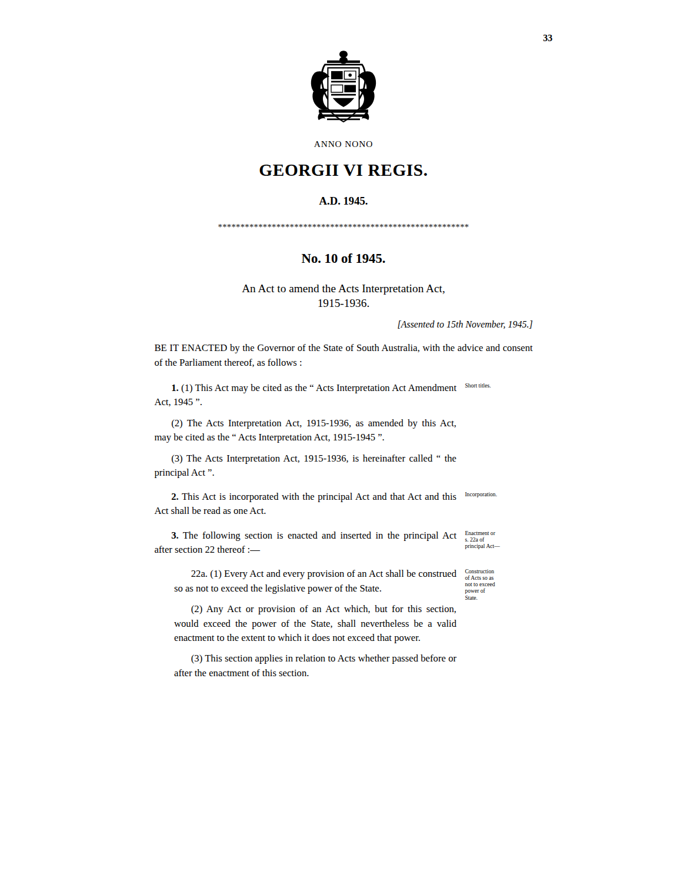33
ANNO NONO
GEORGII VI REGIS.
A.D. 1945.
********************************************************
No. 10 of 1945.
An Act to amend the Acts Interpretation Act,
1915-1936.
[Assented to 15th November, 1945.]
BE IT ENACTED by the Governor of the State of South Australia, with the advice and consent of the Parliament thereof, as follows :
Short titles.
1. (1) This Act may be cited as the “ Acts Interpretation Act Amendment Act, 1945 ”.
(2) The Acts Interpretation Act, 1915-1936, as amended by this Act, may be cited as the “ Acts Interpretation Act, 1915-1945 ”.
(3) The Acts Interpretation Act, 1915-1936, is hereinafter called “ the principal Act ”.
Incorporation.
2. This Act is incorporated with the principal Act and that Act and this Act shall be read as one Act.
Enactment or
s. 22a of
principal Act—
3. The following section is enacted and inserted in the principal Act after section 22 thereof :—
Construction
of Acts so as
not to exceed
power of
State.
22a. (1) Every Act and every provision of an Act shall be construed so as not to exceed the legislative power of the State.
(2) Any Act or provision of an Act which, but for this section, would exceed the power of the State, shall nevertheless be a valid enactment to the extent to which it does not exceed that power.
(3) This section applies in relation to Acts whether passed before or after the enactment of this section.